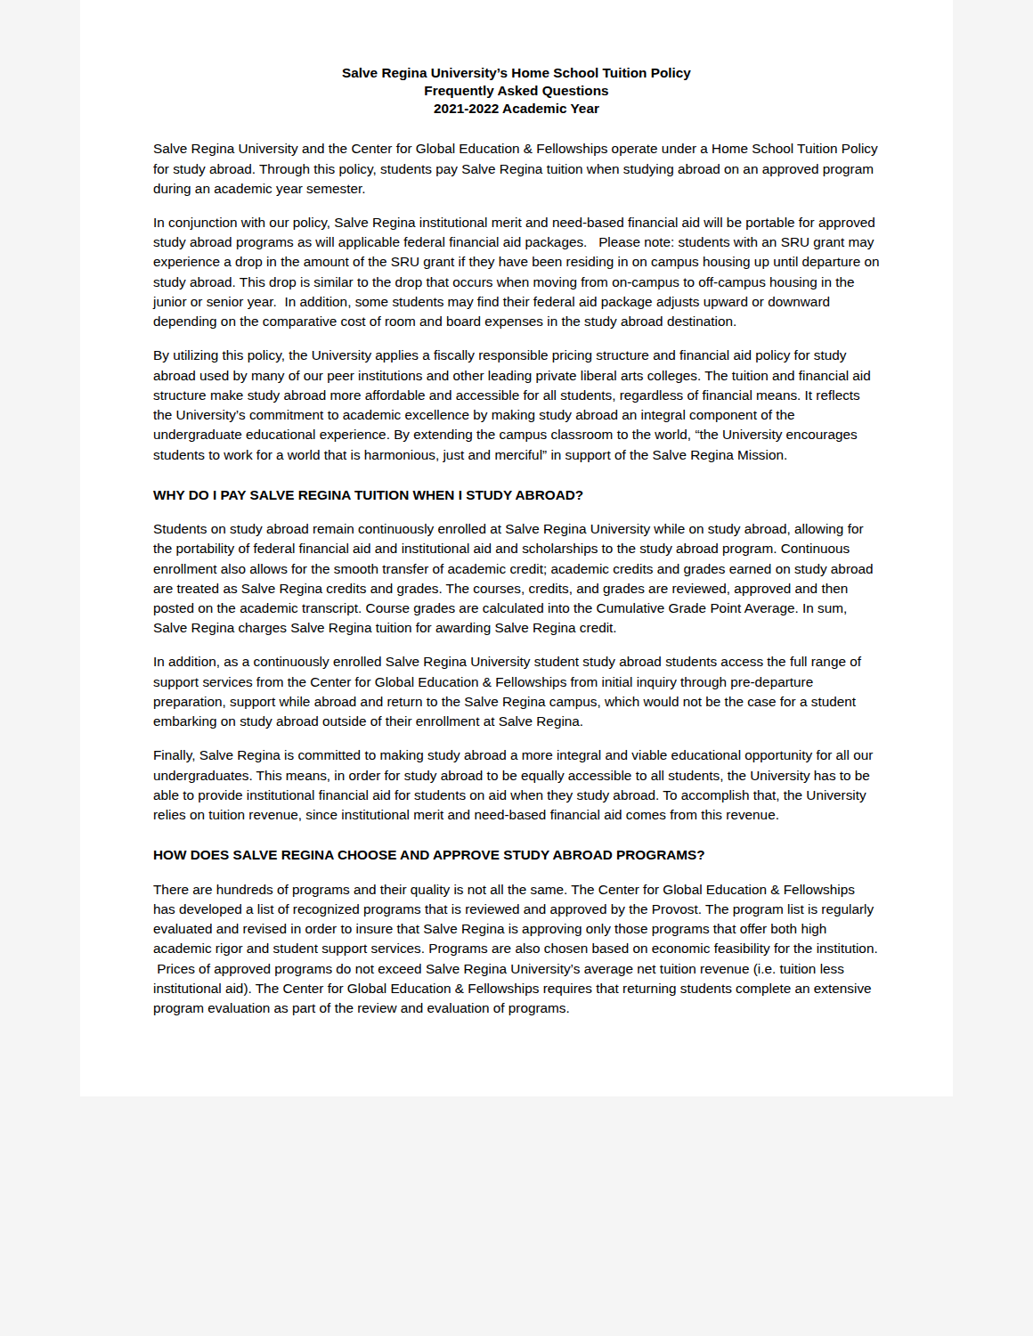Salve Regina University’s Home School Tuition Policy Frequently Asked Questions 2021-2022 Academic Year
Salve Regina University and the Center for Global Education & Fellowships operate under a Home School Tuition Policy for study abroad. Through this policy, students pay Salve Regina tuition when studying abroad on an approved program during an academic year semester.
In conjunction with our policy, Salve Regina institutional merit and need-based financial aid will be portable for approved study abroad programs as will applicable federal financial aid packages. Please note: students with an SRU grant may experience a drop in the amount of the SRU grant if they have been residing in on campus housing up until departure on study abroad. This drop is similar to the drop that occurs when moving from on-campus to off-campus housing in the junior or senior year. In addition, some students may find their federal aid package adjusts upward or downward depending on the comparative cost of room and board expenses in the study abroad destination.
By utilizing this policy, the University applies a fiscally responsible pricing structure and financial aid policy for study abroad used by many of our peer institutions and other leading private liberal arts colleges. The tuition and financial aid structure make study abroad more affordable and accessible for all students, regardless of financial means. It reflects the University’s commitment to academic excellence by making study abroad an integral component of the undergraduate educational experience. By extending the campus classroom to the world, “the University encourages students to work for a world that is harmonious, just and merciful” in support of the Salve Regina Mission.
Why do I pay Salve Regina tuition when I study abroad?
Students on study abroad remain continuously enrolled at Salve Regina University while on study abroad, allowing for the portability of federal financial aid and institutional aid and scholarships to the study abroad program. Continuous enrollment also allows for the smooth transfer of academic credit; academic credits and grades earned on study abroad are treated as Salve Regina credits and grades. The courses, credits, and grades are reviewed, approved and then posted on the academic transcript. Course grades are calculated into the Cumulative Grade Point Average. In sum, Salve Regina charges Salve Regina tuition for awarding Salve Regina credit.
In addition, as a continuously enrolled Salve Regina University student study abroad students access the full range of support services from the Center for Global Education & Fellowships from initial inquiry through pre-departure preparation, support while abroad and return to the Salve Regina campus, which would not be the case for a student embarking on study abroad outside of their enrollment at Salve Regina.
Finally, Salve Regina is committed to making study abroad a more integral and viable educational opportunity for all our undergraduates. This means, in order for study abroad to be equally accessible to all students, the University has to be able to provide institutional financial aid for students on aid when they study abroad. To accomplish that, the University relies on tuition revenue, since institutional merit and need-based financial aid comes from this revenue.
How does Salve Regina choose and approve study abroad programs?
There are hundreds of programs and their quality is not all the same. The Center for Global Education & Fellowships has developed a list of recognized programs that is reviewed and approved by the Provost. The program list is regularly evaluated and revised in order to insure that Salve Regina is approving only those programs that offer both high academic rigor and student support services. Programs are also chosen based on economic feasibility for the institution. Prices of approved programs do not exceed Salve Regina University’s average net tuition revenue (i.e. tuition less institutional aid). The Center for Global Education & Fellowships requires that returning students complete an extensive program evaluation as part of the review and evaluation of programs.